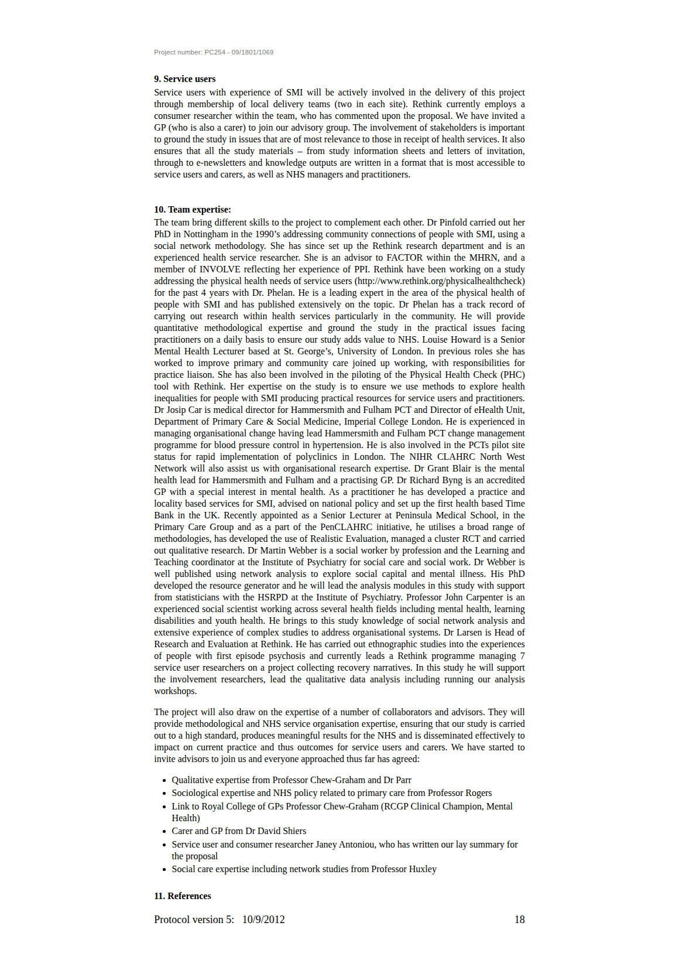Project number: PC254 - 09/1801/1069
9. Service users
Service users with experience of SMI will be actively involved in the delivery of this project through membership of local delivery teams (two in each site). Rethink currently employs a consumer researcher within the team, who has commented upon the proposal. We have invited a GP (who is also a carer) to join our advisory group. The involvement of stakeholders is important to ground the study in issues that are of most relevance to those in receipt of health services. It also ensures that all the study materials – from study information sheets and letters of invitation, through to e-newsletters and knowledge outputs are written in a format that is most accessible to service users and carers, as well as NHS managers and practitioners.
10. Team expertise:
The team bring different skills to the project to complement each other. Dr Pinfold carried out her PhD in Nottingham in the 1990’s addressing community connections of people with SMI, using a social network methodology. She has since set up the Rethink research department and is an experienced health service researcher. She is an advisor to FACTOR within the MHRN, and a member of INVOLVE reflecting her experience of PPI. Rethink have been working on a study addressing the physical health needs of service users (http://www.rethink.org/physicalhealthcheck) for the past 4 years with Dr. Phelan. He is a leading expert in the area of the physical health of people with SMI and has published extensively on the topic. Dr Phelan has a track record of carrying out research within health services particularly in the community. He will provide quantitative methodological expertise and ground the study in the practical issues facing practitioners on a daily basis to ensure our study adds value to NHS. Louise Howard is a Senior Mental Health Lecturer based at St. George’s, University of London. In previous roles she has worked to improve primary and community care joined up working, with responsibilities for practice liaison. She has also been involved in the piloting of the Physical Health Check (PHC) tool with Rethink. Her expertise on the study is to ensure we use methods to explore health inequalities for people with SMI producing practical resources for service users and practitioners. Dr Josip Car is medical director for Hammersmith and Fulham PCT and Director of eHealth Unit, Department of Primary Care & Social Medicine, Imperial College London. He is experienced in managing organisational change having lead Hammersmith and Fulham PCT change management programme for blood pressure control in hypertension. He is also involved in the PCTs pilot site status for rapid implementation of polyclinics in London. The NIHR CLAHRC North West Network will also assist us with organisational research expertise. Dr Grant Blair is the mental health lead for Hammersmith and Fulham and a practising GP. Dr Richard Byng is an accredited GP with a special interest in mental health. As a practitioner he has developed a practice and locality based services for SMI, advised on national policy and set up the first health based Time Bank in the UK. Recently appointed as a Senior Lecturer at Peninsula Medical School, in the Primary Care Group and as a part of the PenCLAHRC initiative, he utilises a broad range of methodologies, has developed the use of Realistic Evaluation, managed a cluster RCT and carried out qualitative research. Dr Martin Webber is a social worker by profession and the Learning and Teaching coordinator at the Institute of Psychiatry for social care and social work. Dr Webber is well published using network analysis to explore social capital and mental illness. His PhD developed the resource generator and he will lead the analysis modules in this study with support from statisticians with the HSRPD at the Institute of Psychiatry. Professor John Carpenter is an experienced social scientist working across several health fields including mental health, learning disabilities and youth health. He brings to this study knowledge of social network analysis and extensive experience of complex studies to address organisational systems. Dr Larsen is Head of Research and Evaluation at Rethink. He has carried out ethnographic studies into the experiences of people with first episode psychosis and currently leads a Rethink programme managing 7 service user researchers on a project collecting recovery narratives. In this study he will support the involvement researchers, lead the qualitative data analysis including running our analysis workshops.
The project will also draw on the expertise of a number of collaborators and advisors. They will provide methodological and NHS service organisation expertise, ensuring that our study is carried out to a high standard, produces meaningful results for the NHS and is disseminated effectively to impact on current practice and thus outcomes for service users and carers. We have started to invite advisors to join us and everyone approached thus far has agreed:
Qualitative expertise from Professor Chew-Graham and Dr Parr
Sociological expertise and NHS policy related to primary care from Professor Rogers
Link to Royal College of GPs Professor Chew-Graham (RCGP Clinical Champion, Mental Health)
Carer and GP from Dr David Shiers
Service user and consumer researcher Janey Antoniou, who has written our lay summary for the proposal
Social care expertise including network studies from Professor Huxley
11. References
Protocol version 5: 10/9/2012
18